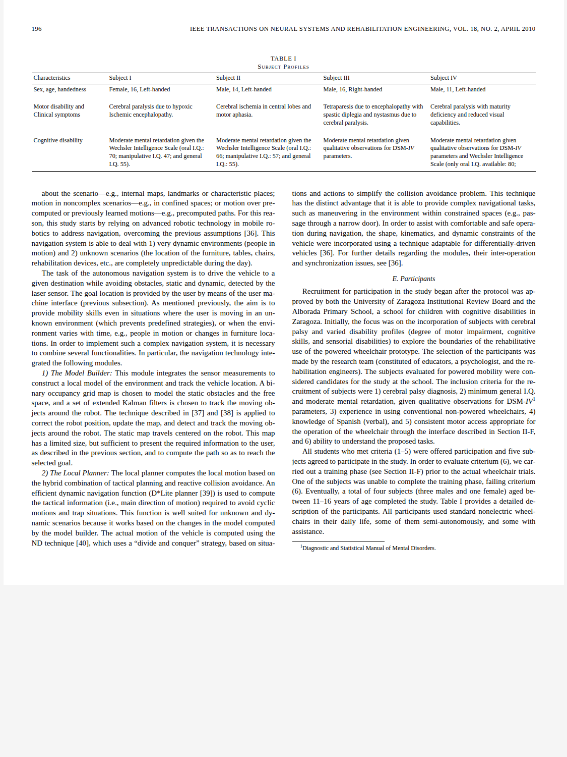196 IEEE Transactions on Neural Systems and Rehabilitation Engineering, Vol. 18, No. 2, April 2010
TABLE I Subject Profiles
| Characteristics | Subject I | Subject II | Subject III | Subject IV |
| --- | --- | --- | --- | --- |
| Sex, age, handedness | Female, 16, Left-handed | Male, 14, Left-handed | Male, 16, Right-handed | Male, 11, Left-handed |
| Motor disability and Clinical symptoms | Cerebral paralysis due to hypoxic Ischemic encephalopathy. | Cerebral ischemia in central lobes and motor aphasia. | Tetraparesis due to encephalopathy with spastic diplegia and nystasmus due to cerebral paralysis. | Cerebral paralysis with maturity deficiency and reduced visual capabilities. |
| Cognitive disability | Moderate mental retardation given the Wechsler Intelligence Scale (oral I.Q.: 70; manipulative I.Q. 47; and general I.Q. 55). | Moderate mental retardation given the Wechsler Intelligence Scale (oral I.Q.: 66; manipulative I.Q.: 57; and general I.Q.: 55). | Moderate mental retardation given qualitative observations for DSM- IV parameters. | Moderate mental retardation given qualitative observations for DSM- IV parameters and Wechsler Intelligence Scale (only oral I.Q. available: 80; |
about the scenario—e.g., internal maps, landmarks or characteristic places; motion in noncomplex scenarios—e.g., in confined spaces; or motion over precomputed or previously learned motions—e.g., precomputed paths. For this reason, this study starts by relying on advanced robotic technology in mobile robotics to address navigation, overcoming the previous assumptions [36]. This navigation system is able to deal with 1) very dynamic environments (people in motion) and 2) unknown scenarios (the location of the furniture, tables, chairs, rehabilitation devices, etc., are completely unpredictable during the day).
The task of the autonomous navigation system is to drive the vehicle to a given destination while avoiding obstacles, static and dynamic, detected by the laser sensor. The goal location is provided by the user by means of the user machine interface (previous subsection). As mentioned previously, the aim is to provide mobility skills even in situations where the user is moving in an unknown environment (which prevents predefined strategies), or when the environment varies with time, e.g., people in motion or changes in furniture locations. In order to implement such a complex navigation system, it is necessary to combine several functionalities. In particular, the navigation technology integrated the following modules.
1) The Model Builder: This module integrates the sensor measurements to construct a local model of the environment and track the vehicle location. A binary occupancy grid map is chosen to model the static obstacles and the free space, and a set of extended Kalman filters is chosen to track the moving objects around the robot. The technique described in [37] and [38] is applied to correct the robot position, update the map, and detect and track the moving objects around the robot. The static map travels centered on the robot. This map has a limited size, but sufficient to present the required information to the user, as described in the previous section, and to compute the path so as to reach the selected goal.
2) The Local Planner: The local planner computes the local motion based on the hybrid combination of tactical planning and reactive collision avoidance. An efficient dynamic navigation function (D*Lite planner [39]) is used to compute the tactical information (i.e., main direction of motion) required to avoid cyclic motions and trap situations. This function is well suited for unknown and dynamic scenarios because it works based on the changes in the model computed by the model builder. The actual motion of the vehicle is computed using the ND technique [40], which uses a “divide and conquer” strategy, based on situations and actions to simplify the collision avoidance problem. This technique has the distinct advantage that it is able to provide complex navigational tasks, such as maneuvering in the environment within constrained spaces (e.g., passage through a narrow door). In order to assist with comfortable and safe operation during navigation, the shape, kinematics, and dynamic constraints of the vehicle were incorporated using a technique adaptable for differentially-driven vehicles [36]. For further details regarding the modules, their inter-operation and synchronization issues, see [36].
E. Participants
Recruitment for participation in the study began after the protocol was approved by both the University of Zaragoza Institutional Review Board and the Alborada Primary School, a school for children with cognitive disabilities in Zaragoza. Initially, the focus was on the incorporation of subjects with cerebral palsy and varied disability profiles (degree of motor impairment, cognitive skills, and sensorial disabilities) to explore the boundaries of the rehabilitative use of the powered wheelchair prototype. The selection of the participants was made by the research team (constituted of educators, a psychologist, and the rehabilitation engineers). The subjects evaluated for powered mobility were considered candidates for the study at the school. The inclusion criteria for the recruitment of subjects were 1) cerebral palsy diagnosis, 2) minimum general I.Q. and moderate mental retardation, given qualitative observations for DSM-IV1 parameters, 3) experience in using conventional non-powered wheelchairs, 4) knowledge of Spanish (verbal), and 5) consistent motor access appropriate for the operation of the wheelchair through the interface described in Section II-F, and 6) ability to understand the proposed tasks.
All students who met criteria (1–5) were offered participation and five subjects agreed to participate in the study. In order to evaluate criterium (6), we carried out a training phase (see Section II-F) prior to the actual wheelchair trials. One of the subjects was unable to complete the training phase, failing criterium (6). Eventually, a total of four subjects (three males and one female) aged between 11–16 years of age completed the study. Table I provides a detailed description of the participants. All participants used standard nonelectric wheelchairs in their daily life, some of them semi-autonomously, and some with assistance.
1Diagnostic and Statistical Manual of Mental Disorders.